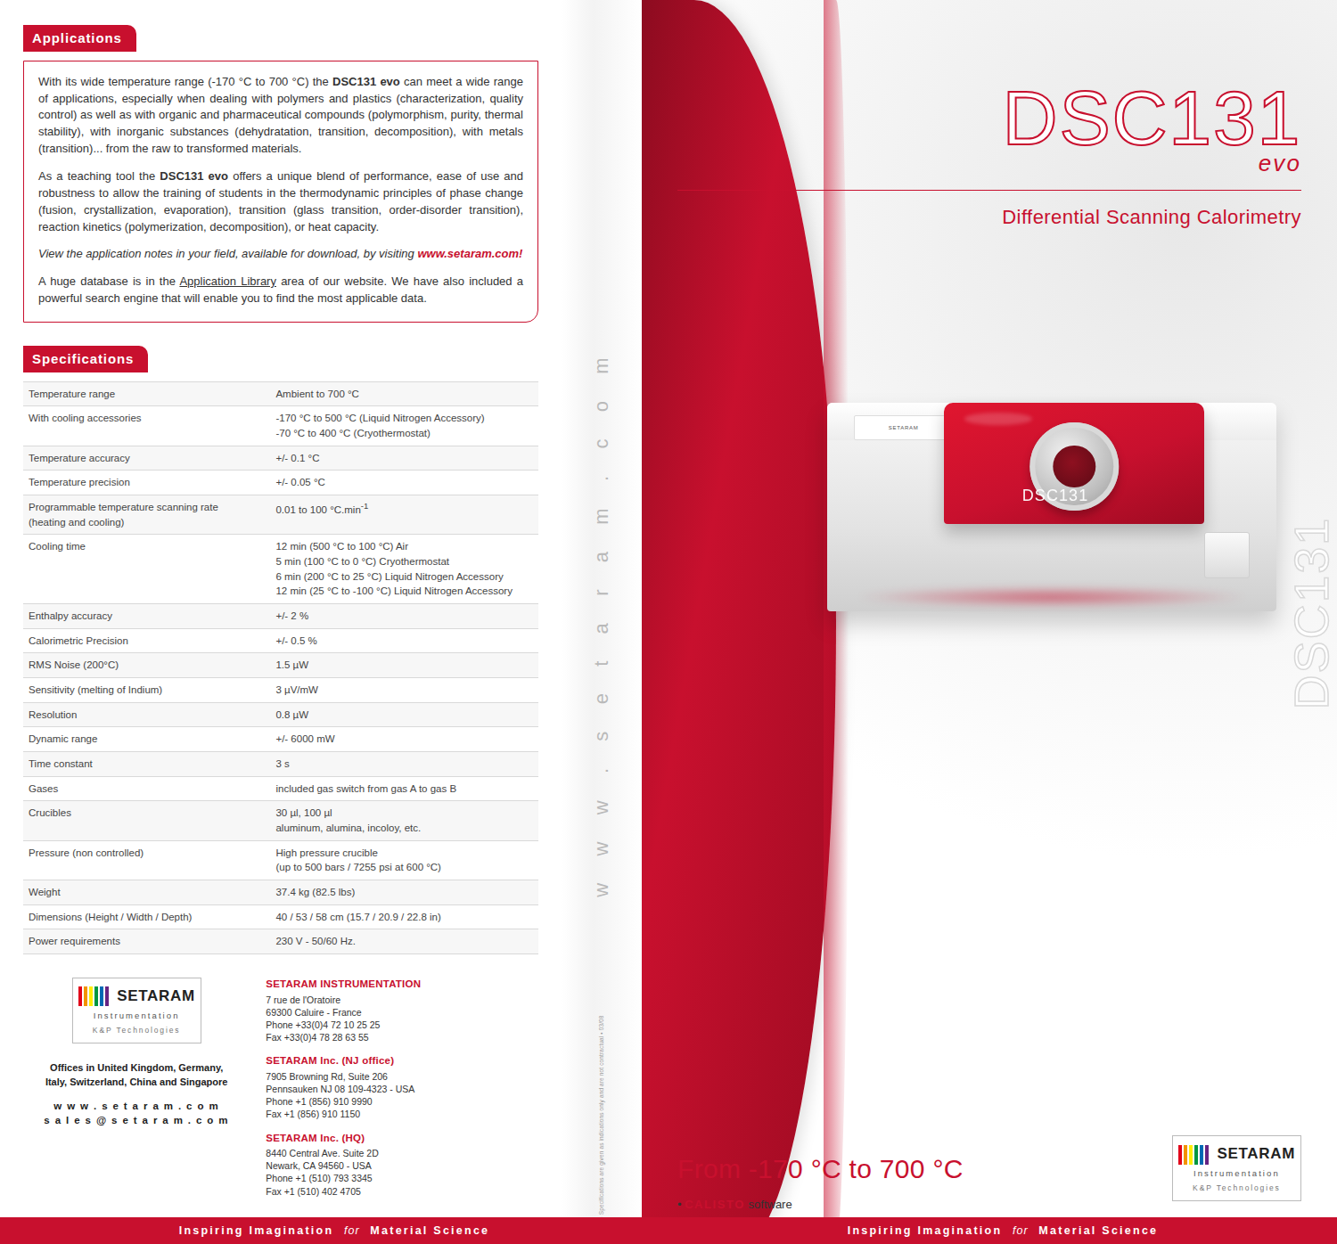Applications
With its wide temperature range (-170 °C to 700 °C) the DSC131 evo can meet a wide range of applications, especially when dealing with polymers and plastics (characterization, quality control) as well as with organic and pharmaceutical compounds (polymorphism, purity, thermal stability), with inorganic substances (dehydratation, transition, decomposition), with metals (transition)... from the raw to transformed materials.
As a teaching tool the DSC131 evo offers a unique blend of performance, ease of use and robustness to allow the training of students in the thermodynamic principles of phase change (fusion, crystallization, evaporation), transition (glass transition, order-disorder transition), reaction kinetics (polymerization, decomposition), or heat capacity.
View the application notes in your field, available for download, by visiting www.setaram.com!
A huge database is in the Application Library area of our website. We have also included a powerful search engine that will enable you to find the most applicable data.
Specifications
| Temperature range | Ambient to 700 °C |
| With cooling accessories | -170 °C to 500 °C (Liquid Nitrogen Accessory) -70 °C to 400 °C (Cryothermostat) |
| Temperature accuracy | +/- 0.1 °C |
| Temperature precision | +/- 0.05 °C |
| Programmable temperature scanning rate (heating and cooling) | 0.01 to 100 °C.min -1 |
| Cooling time | 12 min (500 °C to 100 °C) Air 5 min (100 °C to 0 °C) Cryothermostat 6 min (200 °C to 25 °C) Liquid Nitrogen Accessory 12 min (25 °C to -100 °C) Liquid Nitrogen Accessory |
| Enthalpy accuracy | +/- 2 % |
| Calorimetric Precision | +/- 0.5 % |
| RMS Noise (200°C) | 1.5 µW |
| Sensitivity (melting of Indium) | 3 µV/mW |
| Resolution | 0.8 µW |
| Dynamic range | +/- 6000 mW |
| Time constant | 3 s |
| Gases | included gas switch from gas A to gas B |
| Crucibles | 30 µl, 100 µl aluminum, alumina, incoloy, etc. |
| Pressure (non controlled) | High pressure crucible (up to 500 bars / 7255 psi at 600 °C) |
| Weight | 37.4 kg (82.5 lbs) |
| Dimensions (Height / Width / Depth) | 40 / 53 / 58 cm (15.7 / 20.9 / 22.8 in) |
| Power requirements | 230 V - 50/60 Hz. |
SETARAM
Instrumentation
K&P Technologies
Offices in United Kingdom, Germany,
Italy, Switzerland, China and Singapore
w w w . s e t a r a m . c o m
s a l e s @ s e t a r a m . c o m
SETARAM INSTRUMENTATION
7 rue de l'Oratoire
69300 Caluire - France
Phone +33(0)4 72 10 25 25
Fax +33(0)4 78 28 63 55
SETARAM Inc. (NJ office)
7905 Browning Rd, Suite 206
Pennsauken NJ 08 109-4323 - USA
Phone +1 (856) 910 9990
Fax +1 (856) 910 1150
SETARAM Inc. (HQ)
8440 Central Ave. Suite 2D
Newark, CA 94560 - USA
Phone +1 (510) 793 3345
Fax +1 (510) 402 4705
w w w . s e t a r a m . c o m
PRANA.net • Specifications are given as indications only and are not contractual • 03/08
DSC131
DSC131
evo
Differential Scanning Calorimetry
SETARAM
DSC131
From -170 °C to 700 °C
• CALISTO software
SETARAM
Instrumentation
K&P Technologies
Inspiring Imagination for Material Science
Inspiring Imagination for Material Science